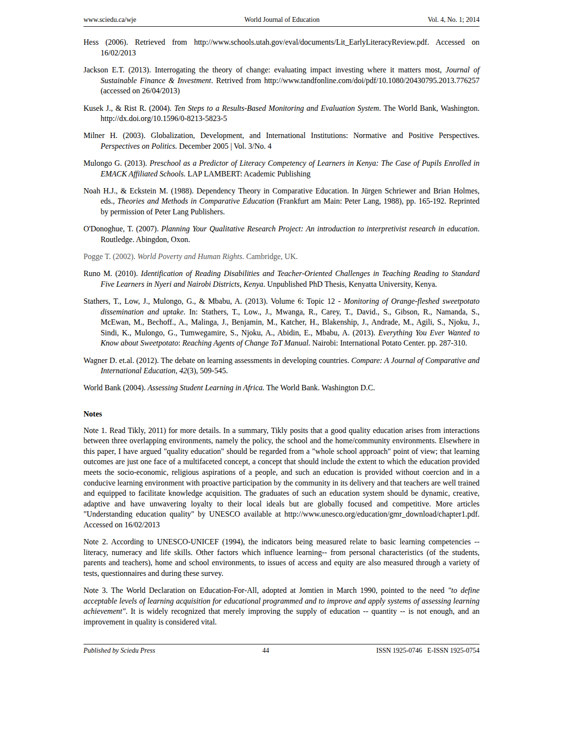www.sciedu.ca/wje World Journal of Education Vol. 4, No. 1; 2014
Hess (2006). Retrieved from http://www.schools.utah.gov/eval/documents/Lit_EarlyLiteracyReview.pdf. Accessed on 16/02/2013
Jackson E.T. (2013). Interrogating the theory of change: evaluating impact investing where it matters most, Journal of Sustainable Finance & Investment. Retrived from http://www.tandfonline.com/doi/pdf/10.1080/20430795.2013.776257 (accessed on 26/04/2013)
Kusek J., & Rist R. (2004). Ten Steps to a Results-Based Monitoring and Evaluation System. The World Bank, Washington. http://dx.doi.org/10.1596/0-8213-5823-5
Milner H. (2003). Globalization, Development, and International Institutions: Normative and Positive Perspectives. Perspectives on Politics. December 2005 | Vol. 3/No. 4
Mulongo G. (2013). Preschool as a Predictor of Literacy Competency of Learners in Kenya: The Case of Pupils Enrolled in EMACK Affiliated Schools. LAP LAMBERT: Academic Publishing
Noah H.J., & Eckstein M. (1988). Dependency Theory in Comparative Education. In Jürgen Schriewer and Brian Holmes, eds., Theories and Methods in Comparative Education (Frankfurt am Main: Peter Lang, 1988), pp. 165-192. Reprinted by permission of Peter Lang Publishers.
O'Donoghue, T. (2007). Planning Your Qualitative Research Project: An introduction to interpretivist research in education. Routledge. Abingdon, Oxon.
Pogge T. (2002). World Poverty and Human Rights. Cambridge, UK.
Runo M. (2010). Identification of Reading Disabilities and Teacher-Oriented Challenges in Teaching Reading to Standard Five Learners in Nyeri and Nairobi Districts, Kenya. Unpublished PhD Thesis, Kenyatta University, Kenya.
Stathers, T., Low, J., Mulongo, G., & Mbabu, A. (2013). Volume 6: Topic 12 - Monitoring of Orange-fleshed sweetpotato dissemination and uptake. In: Stathers, T., Low., J., Mwanga, R., Carey, T., David., S., Gibson, R., Namanda, S., McEwan, M., Bechoff., A., Malinga, J., Benjamin, M., Katcher, H., Blakenship, J., Andrade, M., Agili, S., Njoku, J., Sindi, K., Mulongo, G., Tumwegamire, S., Njoku, A., Abidin, E., Mbabu, A. (2013). Everything You Ever Wanted to Know about Sweetpotato: Reaching Agents of Change ToT Manual. Nairobi: International Potato Center. pp. 287-310.
Wagner D. et.al. (2012). The debate on learning assessments in developing countries. Compare: A Journal of Comparative and International Education, 42(3), 509-545.
World Bank (2004). Assessing Student Learning in Africa. The World Bank. Washington D.C.
Notes
Note 1. Read Tikly, 2011) for more details. In a summary, Tikly posits that a good quality education arises from interactions between three overlapping environments, namely the policy, the school and the home/community environments. Elsewhere in this paper, I have argued "quality education" should be regarded from a "whole school approach" point of view; that learning outcomes are just one face of a multifaceted concept, a concept that should include the extent to which the education provided meets the socio-economic, religious aspirations of a people, and such an education is provided without coercion and in a conducive learning environment with proactive participation by the community in its delivery and that teachers are well trained and equipped to facilitate knowledge acquisition. The graduates of such an education system should be dynamic, creative, adaptive and have unwavering loyalty to their local ideals but are globally focused and competitive. More articles "Understanding education quality" by UNESCO available at http://www.unesco.org/education/gmr_download/chapter1.pdf. Accessed on 16/02/2013
Note 2. According to UNESCO-UNICEF (1994), the indicators being measured relate to basic learning competencies -- literacy, numeracy and life skills. Other factors which influence learning-- from personal characteristics (of the students, parents and teachers), home and school environments, to issues of access and equity are also measured through a variety of tests, questionnaires and during these survey.
Note 3. The World Declaration on Education-For-All, adopted at Jomtien in March 1990, pointed to the need "to define acceptable levels of learning acquisition for educational programmed and to improve and apply systems of assessing learning achievement". It is widely recognized that merely improving the supply of education -- quantity -- is not enough, and an improvement in quality is considered vital.
Published by Sciedu Press 44 ISSN 1925-0746 E-ISSN 1925-0754